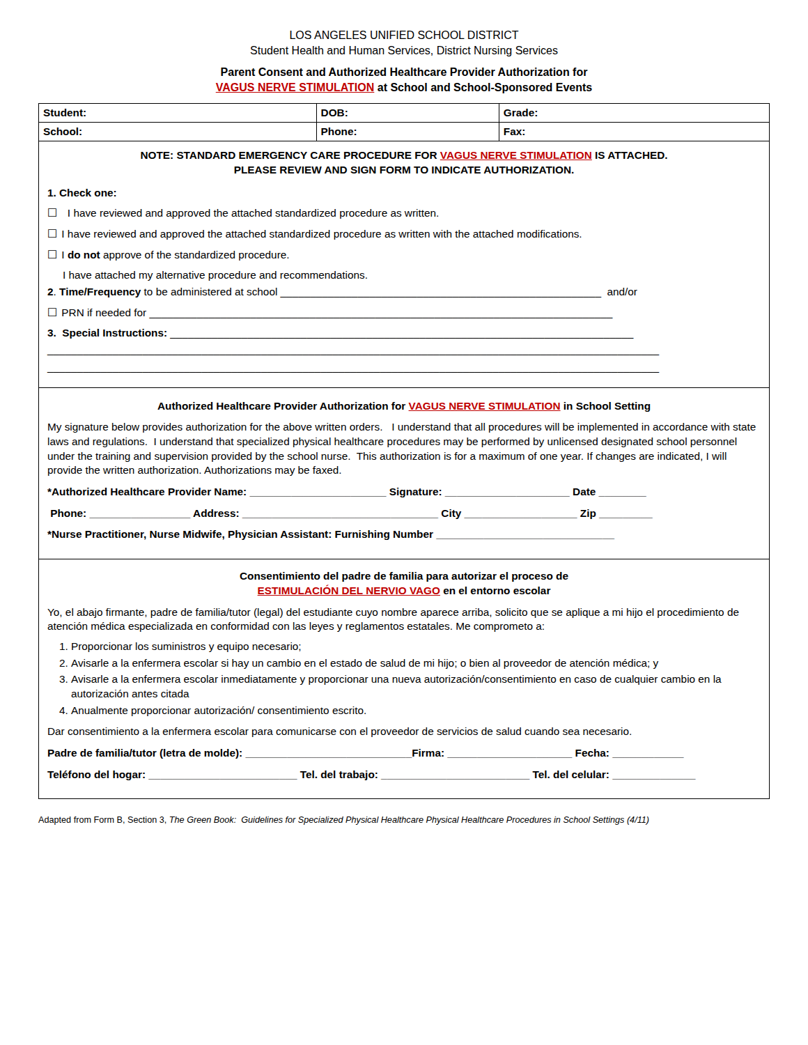LOS ANGELES UNIFIED SCHOOL DISTRICT
Student Health and Human Services, District Nursing Services
Parent Consent and Authorized Healthcare Provider Authorization for
VAGUS NERVE STIMULATION at School and School-Sponsored Events
| Student: | DOB: | Grade: |
| School: | Phone: | Fax: |
NOTE: STANDARD EMERGENCY CARE PROCEDURE FOR VAGUS NERVE STIMULATION IS ATTACHED.
PLEASE REVIEW AND SIGN FORM TO INDICATE AUTHORIZATION.
1. Check one:
☐ I have reviewed and approved the attached standardized procedure as written.
☐I have reviewed and approved the attached standardized procedure as written with the attached modifications.
☐I do not approve of the standardized procedure.
I have attached my alternative procedure and recommendations.
2. Time/Frequency to be administered at school ______________________________________________________ and/or
☐PRN if needed for ______________________________________________________________________________
3. Special Instructions: ______________________________________________________________________________
_______________________________________________________________________________________________________
_______________________________________________________________________________________________________
Authorized Healthcare Provider Authorization for VAGUS NERVE STIMULATION in School Setting
My signature below provides authorization for the above written orders. I understand that all procedures will be implemented in accordance with state laws and regulations. I understand that specialized physical healthcare procedures may be performed by unlicensed designated school personnel under the training and supervision provided by the school nurse. This authorization is for a maximum of one year. If changes are indicated, I will provide the written authorization. Authorizations may be faxed.
*Authorized Healthcare Provider Name: _______________________ Signature: _____________________ Date ________
Phone: _________________ Address: _________________________________ City ___________________ Zip _________
*Nurse Practitioner, Nurse Midwife, Physician Assistant: Furnishing Number ______________________________
Consentimiento del padre de familia para autorizar el proceso de
ESTIMULACIÓN DEL NERVIO VAGO en el entorno escolar
Yo, el abajo firmante, padre de familia/tutor (legal) del estudiante cuyo nombre aparece arriba, solicito que se aplique a mi hijo el procedimiento de atención médica especializada en conformidad con las leyes y reglamentos estatales. Me comprometo a:
Proporcionar los suministros y equipo necesario;
Avisarle a la enfermera escolar si hay un cambio en el estado de salud de mi hijo; o bien al proveedor de atención médica; y
Avisarle a la enfermera escolar inmediatamente y proporcionar una nueva autorización/consentimiento en caso de cualquier cambio en la autorización antes citada
Anualmente proporcionar autorización/ consentimiento escrito.
Dar consentimiento a la enfermera escolar para comunicarse con el proveedor de servicios de salud cuando sea necesario.
Padre de familia/tutor (letra de molde): ____________________________Firma: _____________________ Fecha: ____________
Teléfono del hogar: _________________________ Tel. del trabajo: _________________________ Tel. del celular: ______________
Adapted from Form B, Section 3, The Green Book: Guidelines for Specialized Physical Healthcare Physical Healthcare Procedures in School Settings (4/11)